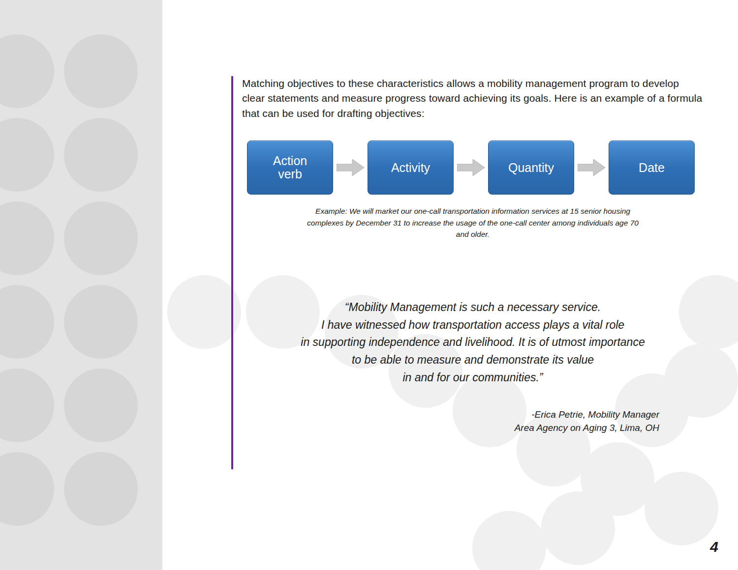Matching objectives to these characteristics allows a mobility management program to develop clear statements and measure progress toward achieving its goals. Here is an example of a formula that can be used for drafting objectives:
Action
verb
Activity
Quantity
Date
Example: We will market our one-call transportation information services at 15 senior housing complexes by December 31 to increase the usage of the one-call center among individuals age 70 and older.
“Mobility Management is such a necessary service.
I have witnessed how transportation access plays a vital role
in supporting independence and livelihood. It is of utmost importance
to be able to measure and demonstrate its value
in and for our communities.”
-Erica Petrie, Mobility Manager
Area Agency on Aging 3, Lima, OH
4